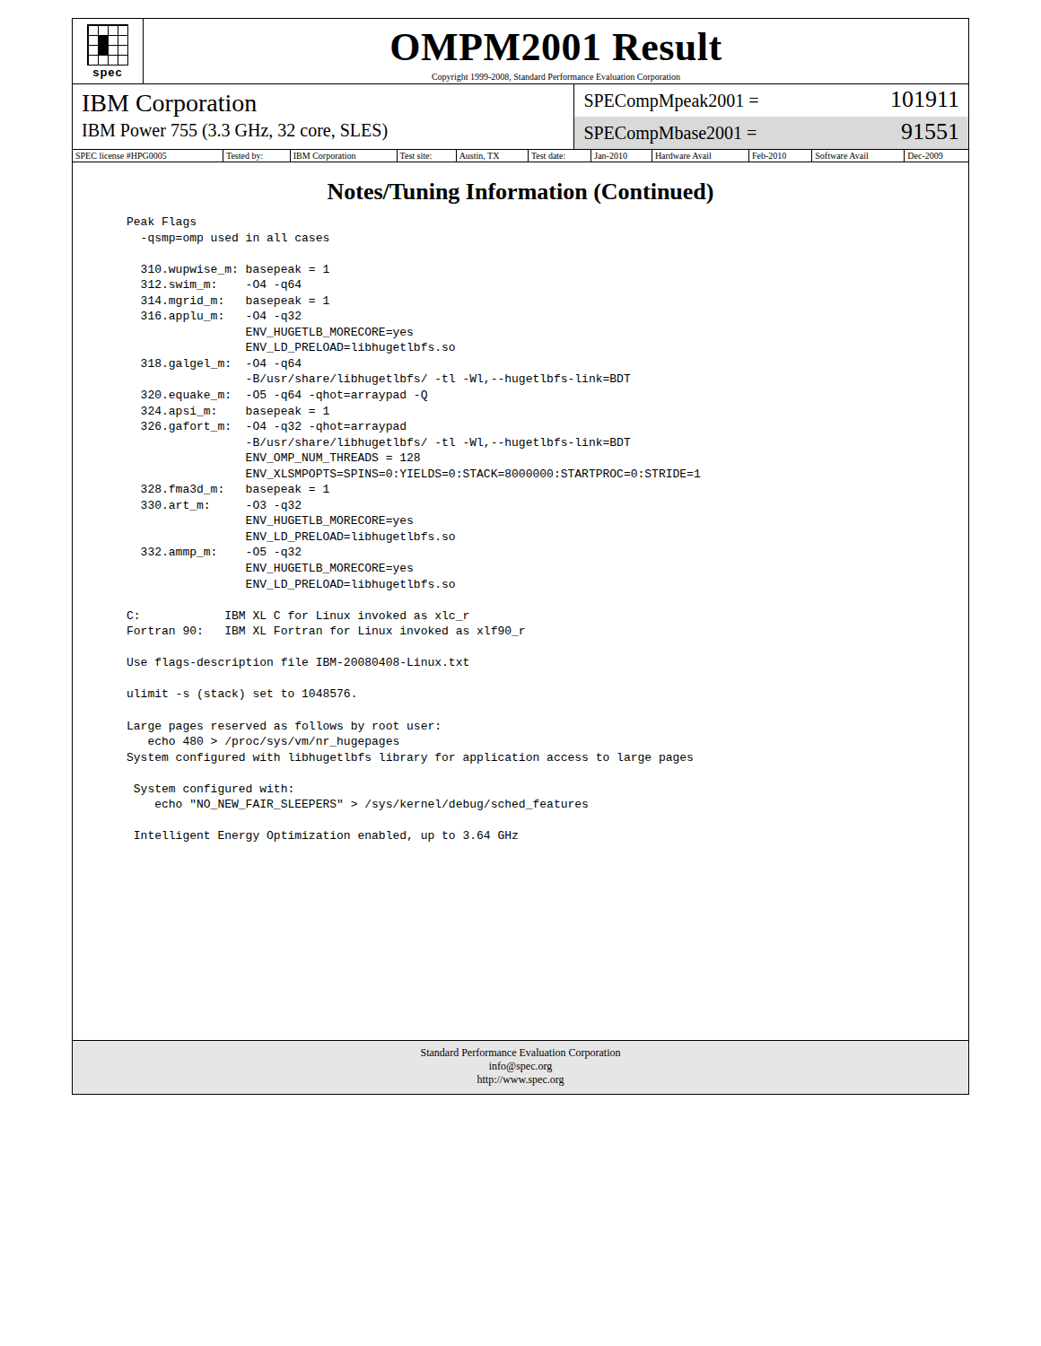spec
OMPM2001 Result
Copyright 1999-2008, Standard Performance Evaluation Corporation
IBM Corporation
IBM Power 755 (3.3 GHz, 32 core, SLES)
SPECompMpeak2001 =
101911
SPECompMbase2001 =
91551
SPEC license #HPG0005
Tested by:
IBM Corporation
Test site:
Austin, TX
Test date:
Jan-2010
Hardware Avail
Feb-2010
Software Avail
Dec-2009
Notes/Tuning Information (Continued)
Peak Flags -qsmp=omp used in all cases 310.wupwise_m: basepeak = 1 312.swim_m: -O4 -q64 314.mgrid_m: basepeak = 1 316.applu_m: -O4 -q32 ENV_HUGETLB_MORECORE=yes ENV_LD_PRELOAD=libhugetlbfs.so 318.galgel_m: -O4 -q64 -B/usr/share/libhugetlbfs/ -tl -Wl,--hugetlbfs-link=BDT 320.equake_m: -O5 -q64 -qhot=arraypad -Q 324.apsi_m: basepeak = 1 326.gafort_m: -O4 -q32 -qhot=arraypad -B/usr/share/libhugetlbfs/ -tl -Wl,--hugetlbfs-link=BDT ENV_OMP_NUM_THREADS = 128 ENV_XLSMPOPTS=SPINS=0:YIELDS=0:STACK=8000000:STARTPROC=0:STRIDE=1 328.fma3d_m: basepeak = 1 330.art_m: -O3 -q32 ENV_HUGETLB_MORECORE=yes ENV_LD_PRELOAD=libhugetlbfs.so 332.ammp_m: -O5 -q32 ENV_HUGETLB_MORECORE=yes ENV_LD_PRELOAD=libhugetlbfs.so C: IBM XL C for Linux invoked as xlc_r Fortran 90: IBM XL Fortran for Linux invoked as xlf90_r Use flags-description file IBM-20080408-Linux.txt ulimit -s (stack) set to 1048576. Large pages reserved as follows by root user: echo 480 > /proc/sys/vm/nr_hugepages System configured with libhugetlbfs library for application access to large pages System configured with: echo "NO_NEW_FAIR_SLEEPERS" > /sys/kernel/debug/sched_features Intelligent Energy Optimization enabled, up to 3.64 GHz
Standard Performance Evaluation Corporation
info@spec.org
http://www.spec.org